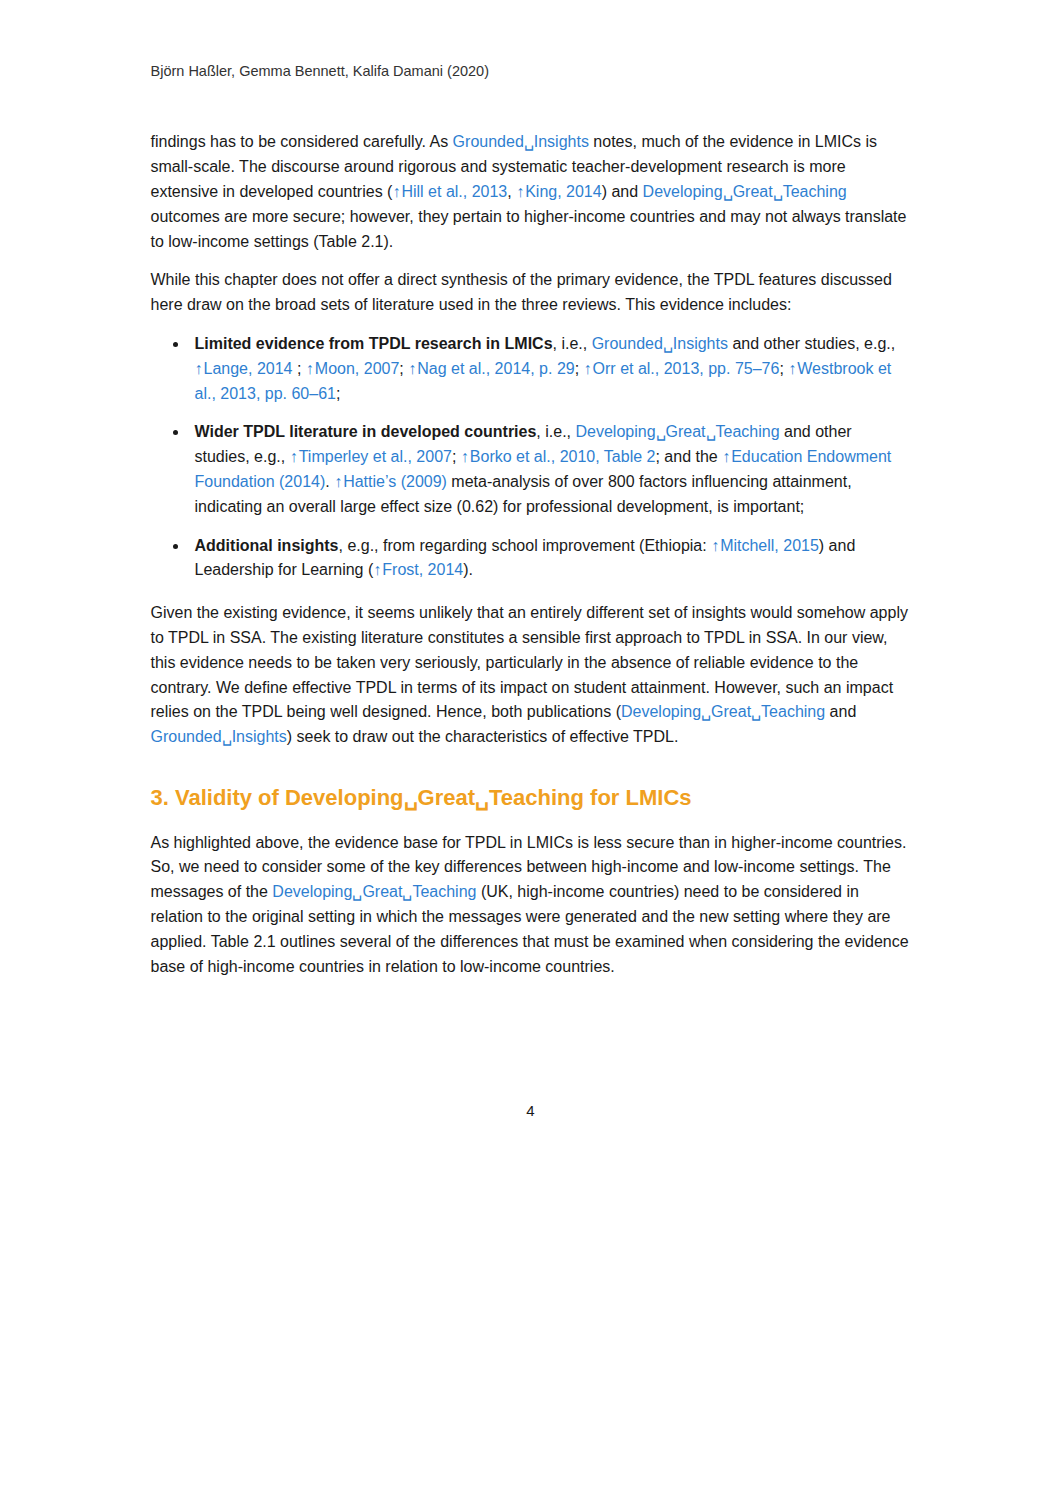Björn Haßler, Gemma Bennett, Kalifa Damani (2020)
findings has to be considered carefully. As Grounded␣Insights notes, much of the evidence in LMICs is small-scale. The discourse around rigorous and systematic teacher-development research is more extensive in developed countries (Hill et al., 2013, King, 2014) and Developing␣Great␣Teaching outcomes are more secure; however, they pertain to higher-income countries and may not always translate to low-income settings (Table 2.1).
While this chapter does not offer a direct synthesis of the primary evidence, the TPDL features discussed here draw on the broad sets of literature used in the three reviews. This evidence includes:
Limited evidence from TPDL research in LMICs, i.e., Grounded␣Insights and other studies, e.g., Lange, 2014 ; Moon, 2007; Nag et al., 2014, p. 29; Orr et al., 2013, pp. 75–76; Westbrook et al., 2013, pp. 60–61;
Wider TPDL literature in developed countries, i.e., Developing␣Great␣Teaching and other studies, e.g., Timperley et al., 2007; Borko et al., 2010, Table 2; and the Education Endowment Foundation (2014). Hattie’s (2009) meta-analysis of over 800 factors influencing attainment, indicating an overall large effect size (0.62) for professional development, is important;
Additional insights, e.g., from regarding school improvement (Ethiopia: Mitchell, 2015) and Leadership for Learning (Frost, 2014).
Given the existing evidence, it seems unlikely that an entirely different set of insights would somehow apply to TPDL in SSA. The existing literature constitutes a sensible first approach to TPDL in SSA. In our view, this evidence needs to be taken very seriously, particularly in the absence of reliable evidence to the contrary. We define effective TPDL in terms of its impact on student attainment. However, such an impact relies on the TPDL being well designed. Hence, both publications (Developing␣Great␣Teaching and Grounded␣Insights) seek to draw out the characteristics of effective TPDL.
3. Validity of Developing␣Great␣Teaching for LMICs
As highlighted above, the evidence base for TPDL in LMICs is less secure than in higher-income countries. So, we need to consider some of the key differences between high-income and low-income settings. The messages of the Developing␣Great␣Teaching (UK, high-income countries) need to be considered in relation to the original setting in which the messages were generated and the new setting where they are applied. Table 2.1 outlines several of the differences that must be examined when considering the evidence base of high-income countries in relation to low-income countries.
4